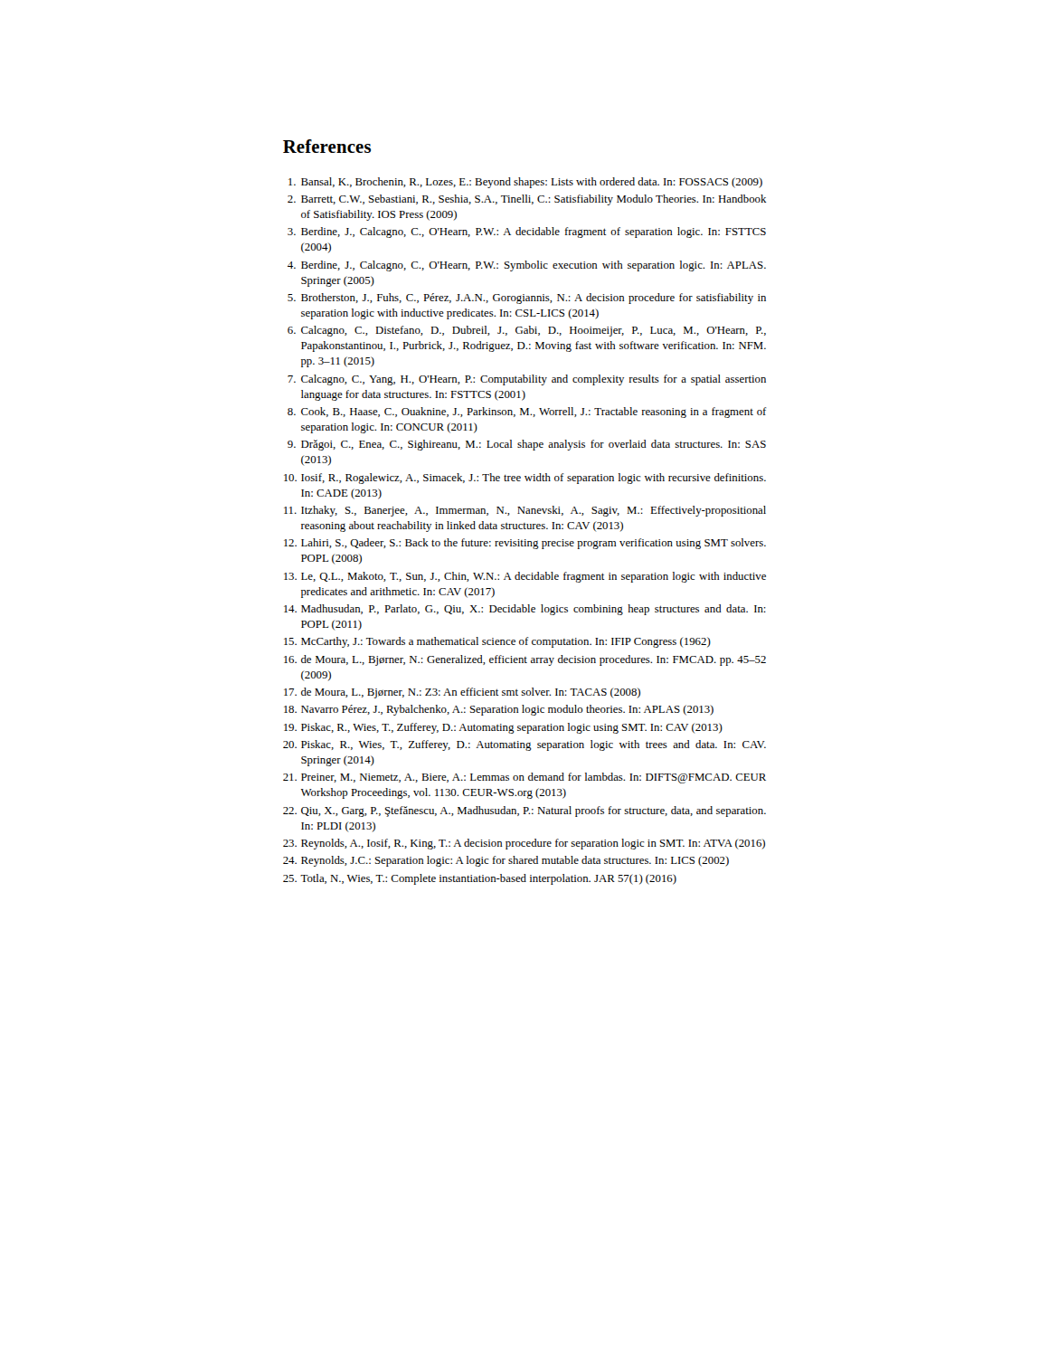References
Bansal, K., Brochenin, R., Lozes, E.: Beyond shapes: Lists with ordered data. In: FOSSACS (2009)
Barrett, C.W., Sebastiani, R., Seshia, S.A., Tinelli, C.: Satisfiability Modulo Theories. In: Handbook of Satisfiability. IOS Press (2009)
Berdine, J., Calcagno, C., O'Hearn, P.W.: A decidable fragment of separation logic. In: FSTTCS (2004)
Berdine, J., Calcagno, C., O'Hearn, P.W.: Symbolic execution with separation logic. In: APLAS. Springer (2005)
Brotherston, J., Fuhs, C., Pérez, J.A.N., Gorogiannis, N.: A decision procedure for satisfiability in separation logic with inductive predicates. In: CSL-LICS (2014)
Calcagno, C., Distefano, D., Dubreil, J., Gabi, D., Hooimeijer, P., Luca, M., O'Hearn, P., Papakonstantinou, I., Purbrick, J., Rodriguez, D.: Moving fast with software verification. In: NFM. pp. 3–11 (2015)
Calcagno, C., Yang, H., O'Hearn, P.: Computability and complexity results for a spatial assertion language for data structures. In: FSTTCS (2001)
Cook, B., Haase, C., Ouaknine, J., Parkinson, M., Worrell, J.: Tractable reasoning in a fragment of separation logic. In: CONCUR (2011)
Drăgoi, C., Enea, C., Sighireanu, M.: Local shape analysis for overlaid data structures. In: SAS (2013)
Iosif, R., Rogalewicz, A., Simacek, J.: The tree width of separation logic with recursive definitions. In: CADE (2013)
Itzhaky, S., Banerjee, A., Immerman, N., Nanevski, A., Sagiv, M.: Effectively-propositional reasoning about reachability in linked data structures. In: CAV (2013)
Lahiri, S., Qadeer, S.: Back to the future: revisiting precise program verification using SMT solvers. POPL (2008)
Le, Q.L., Makoto, T., Sun, J., Chin, W.N.: A decidable fragment in separation logic with inductive predicates and arithmetic. In: CAV (2017)
Madhusudan, P., Parlato, G., Qiu, X.: Decidable logics combining heap structures and data. In: POPL (2011)
McCarthy, J.: Towards a mathematical science of computation. In: IFIP Congress (1962)
de Moura, L., Bjørner, N.: Generalized, efficient array decision procedures. In: FMCAD. pp. 45–52 (2009)
de Moura, L., Bjørner, N.: Z3: An efficient smt solver. In: TACAS (2008)
Navarro Pérez, J., Rybalchenko, A.: Separation logic modulo theories. In: APLAS (2013)
Piskac, R., Wies, T., Zufferey, D.: Automating separation logic using SMT. In: CAV (2013)
Piskac, R., Wies, T., Zufferey, D.: Automating separation logic with trees and data. In: CAV. Springer (2014)
Preiner, M., Niemetz, A., Biere, A.: Lemmas on demand for lambdas. In: DIFTS@FMCAD. CEUR Workshop Proceedings, vol. 1130. CEUR-WS.org (2013)
Qiu, X., Garg, P., Ştefănescu, A., Madhusudan, P.: Natural proofs for structure, data, and separation. In: PLDI (2013)
Reynolds, A., Iosif, R., King, T.: A decision procedure for separation logic in SMT. In: ATVA (2016)
Reynolds, J.C.: Separation logic: A logic for shared mutable data structures. In: LICS (2002)
Totla, N., Wies, T.: Complete instantiation-based interpolation. JAR 57(1) (2016)